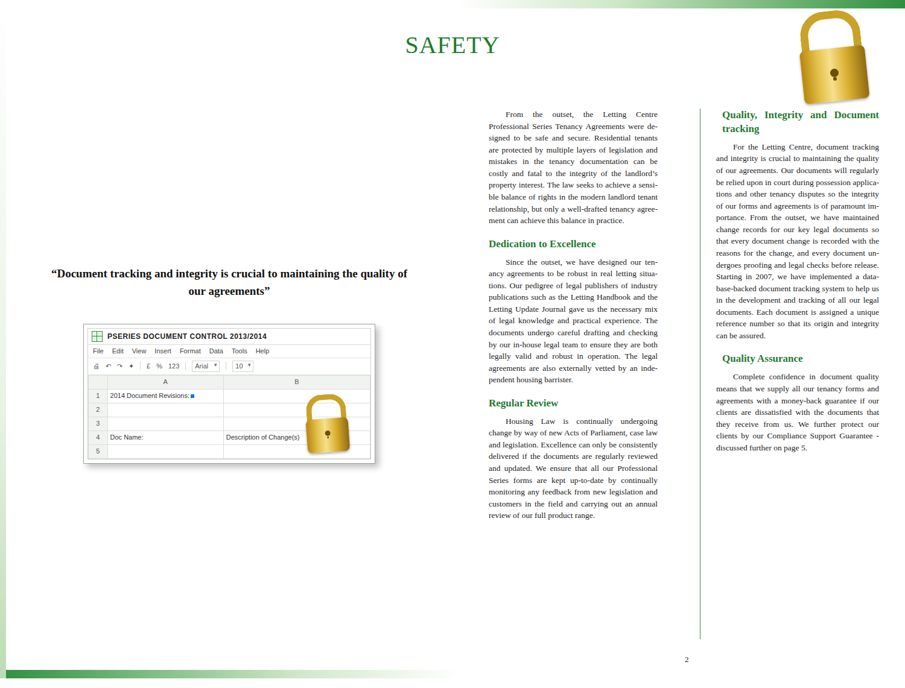SAFETY
“Document tracking and integrity is crucial to maintaining the quality of our agreements”
PSERIES DOCUMENT CONTROL 2013/2014
File Edit View Insert Format Data Tools Help
🖨 ↶ ↷ ✦ £ % 123 Arial 10
| | A | B |
| --- | --- | --- |
| 1 | 2014 Document Revisions: | |
| 2 | | |
| 3 | | |
| 4 | Doc Name: | Description of Change(s) |
| 5 | | |
From the outset, the Letting Centre Professional Series Tenancy Agreements were designed to be safe and secure. Residential tenants are protected by multiple layers of legislation and mistakes in the tenancy documentation can be costly and fatal to the integrity of the landlord’s property interest. The law seeks to achieve a sensible balance of rights in the modern landlord tenant relationship, but only a well-drafted tenancy agreement can achieve this balance in practice.
Dedication to Excellence
Since the outset, we have designed our tenancy agreements to be robust in real letting situations. Our pedigree of legal publishers of industry publications such as the Letting Handbook and the Letting Update Journal gave us the necessary mix of legal knowledge and practical experience. The documents undergo careful drafting and checking by our in-house legal team to ensure they are both legally valid and robust in operation. The legal agreements are also externally vetted by an independent housing barrister.
Regular Review
Housing Law is continually undergoing change by way of new Acts of Parliament, case law and legislation. Excellence can only be consistently delivered if the documents are regularly reviewed and updated. We ensure that all our Professional Series forms are kept up-to-date by continually monitoring any feedback from new legislation and customers in the field and carrying out an annual review of our full product range.
Quality, Integrity and Document tracking
For the Letting Centre, document tracking and integrity is crucial to maintaining the quality of our agreements. Our documents will regularly be relied upon in court during possession applications and other tenancy disputes so the integrity of our forms and agreements is of paramount importance. From the outset, we have maintained change records for our key legal documents so that every document change is recorded with the reasons for the change, and every document undergoes proofing and legal checks before release. Starting in 2007, we have implemented a database-backed document tracking system to help us in the development and tracking of all our legal documents. Each document is assigned a unique reference number so that its origin and integrity can be assured.
Quality Assurance
Complete confidence in document quality means that we supply all our tenancy forms and agreements with a money-back guarantee if our clients are dissatisfied with the documents that they receive from us. We further protect our clients by our Compliance Support Guarantee - discussed further on page 5.
2